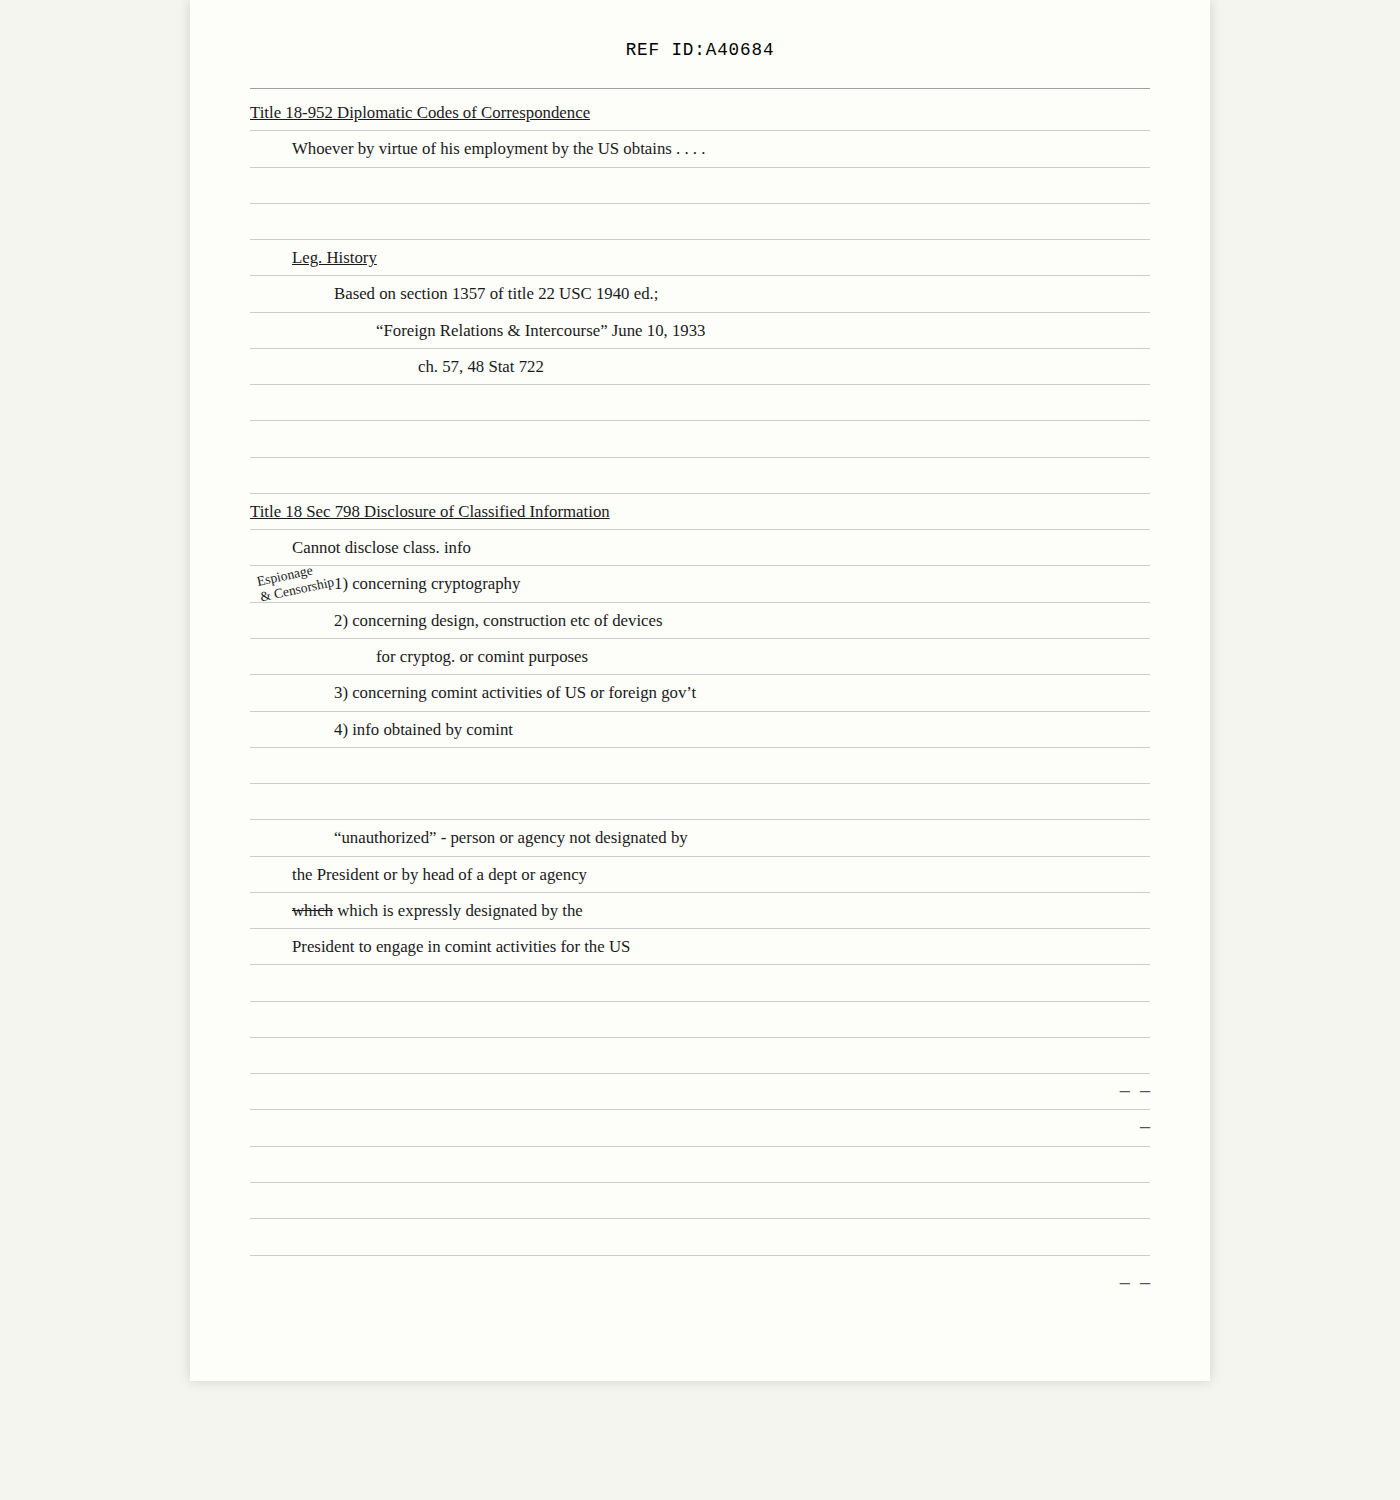REF ID:A40684
Title 18-952 Diplomatic Codes of Correspondence
Whoever by virtue of his employment by the US obtains . . . .
Leg. History
Based on section 1357 of title 22 USC 1940 ed.;
“Foreign Relations & Intercourse” June 10, 1933
ch. 57, 48 Stat 722
Title 18 Sec 798 Disclosure of Classified Information
Cannot disclose class. info
Espionage
& Censorship
1) concerning cryptography
2) concerning design, construction etc of devices
for cryptog. or comint purposes
3) concerning comint activities of US or foreign gov’t
4) info obtained by comint
“unauthorized” - person or agency not designated by
the President or by head of a dept or agency
which which is expressly designated by the
President to engage in comint activities for the US
— —
—
— —